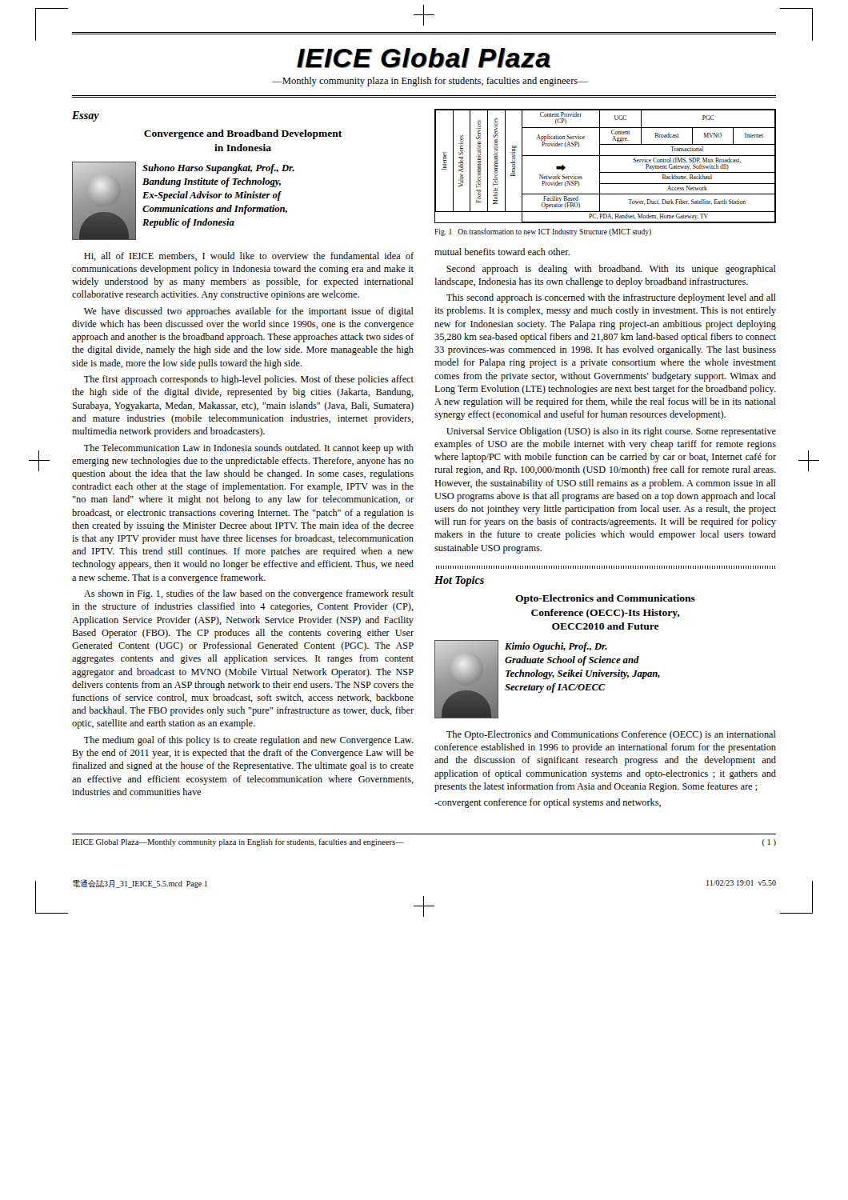IEICE Global Plaza
―Monthly community plaza in English for students, faculties and engineers―
Essay
Convergence and Broadband Development
in Indonesia
Suhono Harso Supangkat, Prof., Dr.
Bandung Institute of Technology,
Ex-Special Advisor to Minister of
Communications and Information,
Republic of Indonesia
Hi, all of IEICE members, I would like to overview the fundamental idea of communications development policy in Indonesia toward the coming era and make it widely understood by as many members as possible, for expected international collaborative research activities. Any constructive opinions are welcome.
We have discussed two approaches available for the important issue of digital divide which has been discussed over the world since 1990s, one is the convergence approach and another is the broadband approach. These approaches attack two sides of the digital divide, namely the high side and the low side. More manageable the high side is made, more the low side pulls toward the high side.
The first approach corresponds to high-level policies. Most of these policies affect the high side of the digital divide, represented by big cities (Jakarta, Bandung, Surabaya, Yogyakarta, Medan, Makassar, etc), "main islands" (Java, Bali, Sumatera) and mature industries (mobile telecommunication industries, internet providers, multimedia network providers and broadcasters).
The Telecommunication Law in Indonesia sounds outdated. It cannot keep up with emerging new technologies due to the unpredictable effects. Therefore, anyone has no question about the idea that the law should be changed. In some cases, regulations contradict each other at the stage of implementation. For example, IPTV was in the "no man land" where it might not belong to any law for telecommunication, or broadcast, or electronic transactions covering Internet. The "patch" of a regulation is then created by issuing the Minister Decree about IPTV. The main idea of the decree is that any IPTV provider must have three licenses for broadcast, telecommunication and IPTV. This trend still continues. If more patches are required when a new technology appears, then it would no longer be effective and efficient. Thus, we need a new scheme. That is a convergence framework.
As shown in Fig. 1, studies of the law based on the convergence framework result in the structure of industries classified into 4 categories, Content Provider (CP), Application Service Provider (ASP), Network Service Provider (NSP) and Facility Based Operator (FBO). The CP produces all the contents covering either User Generated Content (UGC) or Professional Generated Content (PGC). The ASP aggregates contents and gives all application services. It ranges from content aggregator and broadcast to MVNO (Mobile Virtual Network Operator). The NSP delivers contents from an ASP through network to their end users. The NSP covers the functions of service control, mux broadcast, soft switch, access network, backbone and backhaul. The FBO provides only such "pure" infrastructure as tower, duck, fiber optic, satellite and earth station as an example.
The medium goal of this policy is to create regulation and new Convergence Law. By the end of 2011 year, it is expected that the draft of the Convergence Law will be finalized and signed at the house of the Representative. The ultimate goal is to create an effective and efficient ecosystem of telecommunication where Governments, industries and communities have
| Internet | Value Added Services | Fixed Telecommunication Services | Mobile Telecommunication Services | Broadcasting | Content Provider (CP) | UGC | PGC |
| Application Service Provider (ASP) | Content Aggre. | Broadcast | MVNO | Internet |
| Transactional |
| ➡ Network Services Provider (NSP) | Service Control (IMS, SDP, Mux Broadcast, Payment Gateway, Softswitch dll) |
| Backbone, Backhaul |
| Access Network |
| Facility Based Operator (FBO) | Tower, Duct, Dark Fiber, Satellite, Earth Station |
| | PC, PDA, Handset, Modem, Home Gateway, TV |
Fig. 1 On transformation to new ICT Industry Structure (MICT study)
mutual benefits toward each other.
Second approach is dealing with broadband. With its unique geographical landscape, Indonesia has its own challenge to deploy broadband infrastructures.
This second approach is concerned with the infrastructure deployment level and all its problems. It is complex, messy and much costly in investment. This is not entirely new for Indonesian society. The Palapa ring project-an ambitious project deploying 35,280 km sea-based optical fibers and 21,807 km land-based optical fibers to connect 33 provinces-was commenced in 1998. It has evolved organically. The last business model for Palapa ring project is a private consortium where the whole investment comes from the private sector, without Governments' budgetary support. Wimax and Long Term Evolution (LTE) technologies are next best target for the broadband policy. A new regulation will be required for them, while the real focus will be in its national synergy effect (economical and useful for human resources development).
Universal Service Obligation (USO) is also in its right course. Some representative examples of USO are the mobile internet with very cheap tariff for remote regions where laptop/PC with mobile function can be carried by car or boat, Internet café for rural region, and Rp. 100,000/month (USD 10/month) free call for remote rural areas. However, the sustainability of USO still remains as a problem. A common issue in all USO programs above is that all programs are based on a top down approach and local users do not jointhey very little participation from local user. As a result, the project will run for years on the basis of contracts/agreements. It will be required for policy makers in the future to create policies which would empower local users toward sustainable USO programs.
Hot Topics
Opto-Electronics and Communications
Conference (OECC)-Its History,
OECC2010 and Future
Kimio Oguchi, Prof., Dr.
Graduate School of Science and
Technology, Seikei University, Japan,
Secretary of IAC/OECC
The Opto-Electronics and Communications Conference (OECC) is an international conference established in 1996 to provide an international forum for the presentation and the discussion of significant research progress and the development and application of optical communication systems and opto-electronics ; it gathers and presents the latest information from Asia and Oceania Region. Some features are ;
-convergent conference for optical systems and networks,
IEICE Global Plaza―Monthly community plaza in English for students, faculties and engineers―
( 1 )
電通会誌3月_31_IEICE_5.5.mcd Page 1
11/02/23 19:01 v5.50